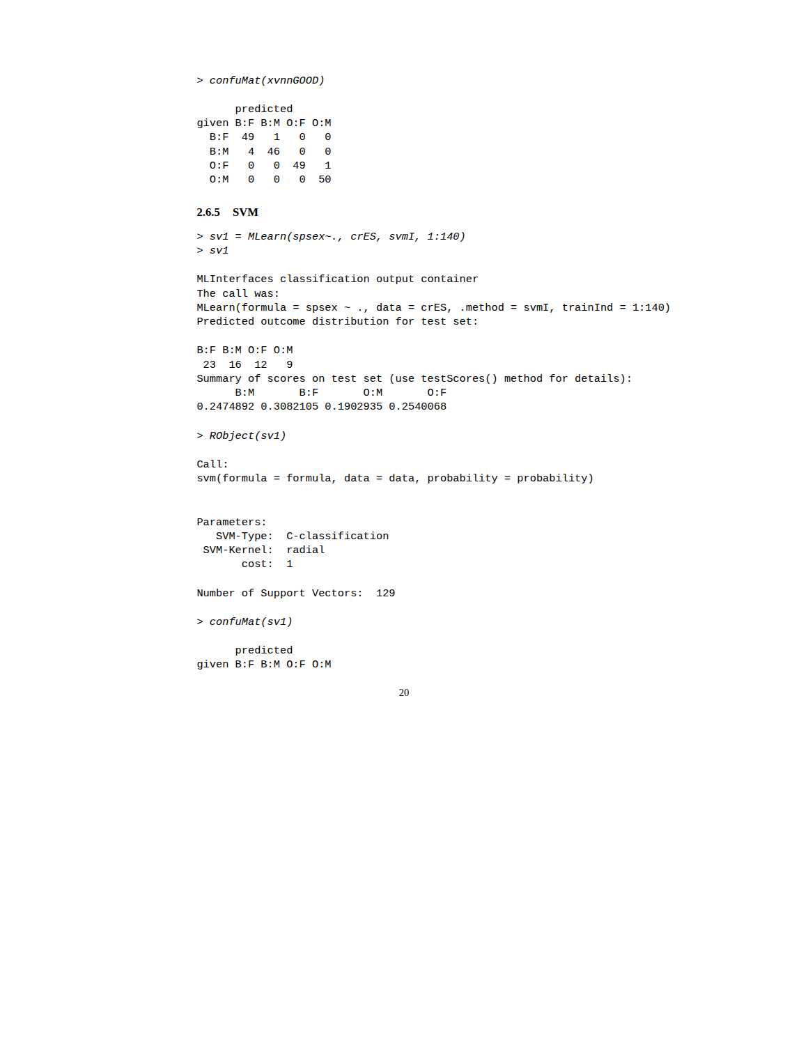> confuMat(xvnnGOOD)
      predicted
given B:F B:M O:F O:M
  B:F  49   1   0   0
  B:M   4  46   0   0
  O:F   0   0  49   1
  O:M   0   0   0  50
2.6.5 SVM
> sv1 = MLearn(spsex~., crES, svmI, 1:140)
> sv1
MLInterfaces classification output container
The call was:
MLearn(formula = spsex ~ ., data = crES, .method = svmI, trainInd = 1:140)
Predicted outcome distribution for test set:
B:F B:M O:F O:M
 23  16  12   9
Summary of scores on test set (use testScores() method for details):
      B:M       B:F       O:M       O:F
0.2474892 0.3082105 0.1902935 0.2540068
> RObject(sv1)
Call:
svm(formula = formula, data = data, probability = probability)
Parameters:
   SVM-Type:  C-classification
 SVM-Kernel:  radial
       cost:  1
Number of Support Vectors:  129
> confuMat(sv1)
      predicted
given B:F B:M O:F O:M
20